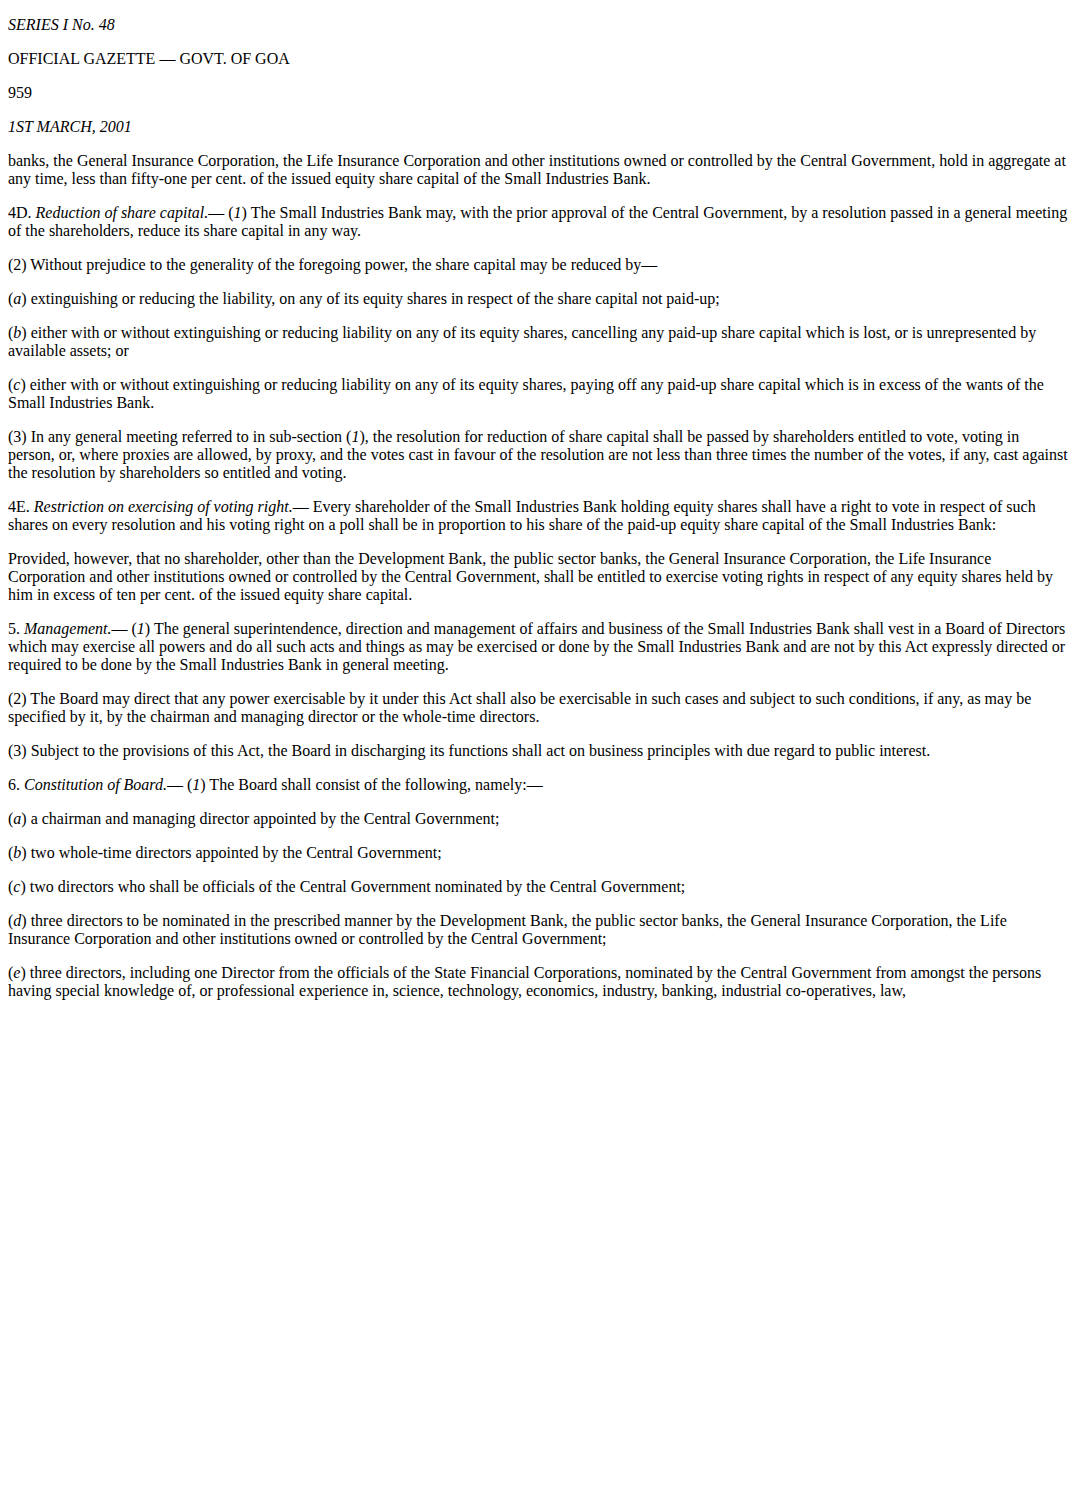SERIES I No. 48
OFFICIAL GAZETTE — GOVT. OF GOA
959
1ST MARCH, 2001
banks, the General Insurance Corporation, the Life Insurance Corporation and other institutions owned or controlled by the Central Government, hold in aggregate at any time, less than fifty-one per cent. of the issued equity share capital of the Small Industries Bank.
4D. Reduction of share capital.— (1) The Small Industries Bank may, with the prior approval of the Central Government, by a resolution passed in a general meeting of the shareholders, reduce its share capital in any way.
(2) Without prejudice to the generality of the foregoing power, the share capital may be reduced by—
(a) extinguishing or reducing the liability, on any of its equity shares in respect of the share capital not paid-up;
(b) either with or without extinguishing or reducing liability on any of its equity shares, cancelling any paid-up share capital which is lost, or is unrepresented by available assets; or
(c) either with or without extinguishing or reducing liability on any of its equity shares, paying off any paid-up share capital which is in excess of the wants of the Small Industries Bank.
(3) In any general meeting referred to in sub-section (1), the resolution for reduction of share capital shall be passed by shareholders entitled to vote, voting in person, or, where proxies are allowed, by proxy, and the votes cast in favour of the resolution are not less than three times the number of the votes, if any, cast against the resolution by shareholders so entitled and voting.
4E. Restriction on exercising of voting right.— Every shareholder of the Small Industries Bank holding equity shares shall have a right to vote in respect of such shares on every resolution and his voting right on a poll shall be in proportion to his share of the paid-up equity share capital of the Small Industries Bank:
Provided, however, that no shareholder, other than the Development Bank, the public sector banks, the General Insurance Corporation, the Life Insurance Corporation and other institutions owned or controlled by the Central Government, shall be entitled to exercise voting rights in respect of any equity shares held by him in excess of ten per cent. of the issued equity share capital.
5. Management.— (1) The general superintendence, direction and management of affairs and business of the Small Industries Bank shall vest in a Board of Directors which may exercise all powers and do all such acts and things as may be exercised or done by the Small Industries Bank and are not by this Act expressly directed or required to be done by the Small Industries Bank in general meeting.
(2) The Board may direct that any power exercisable by it under this Act shall also be exercisable in such cases and subject to such conditions, if any, as may be specified by it, by the chairman and managing director or the whole-time directors.
(3) Subject to the provisions of this Act, the Board in discharging its functions shall act on business principles with due regard to public interest.
6. Constitution of Board.— (1) The Board shall consist of the following, namely:—
(a) a chairman and managing director appointed by the Central Government;
(b) two whole-time directors appointed by the Central Government;
(c) two directors who shall be officials of the Central Government nominated by the Central Government;
(d) three directors to be nominated in the prescribed manner by the Development Bank, the public sector banks, the General Insurance Corporation, the Life Insurance Corporation and other institutions owned or controlled by the Central Government;
(e) three directors, including one Director from the officials of the State Financial Corporations, nominated by the Central Government from amongst the persons having special knowledge of, or professional experience in, science, technology, economics, industry, banking, industrial co-operatives, law,